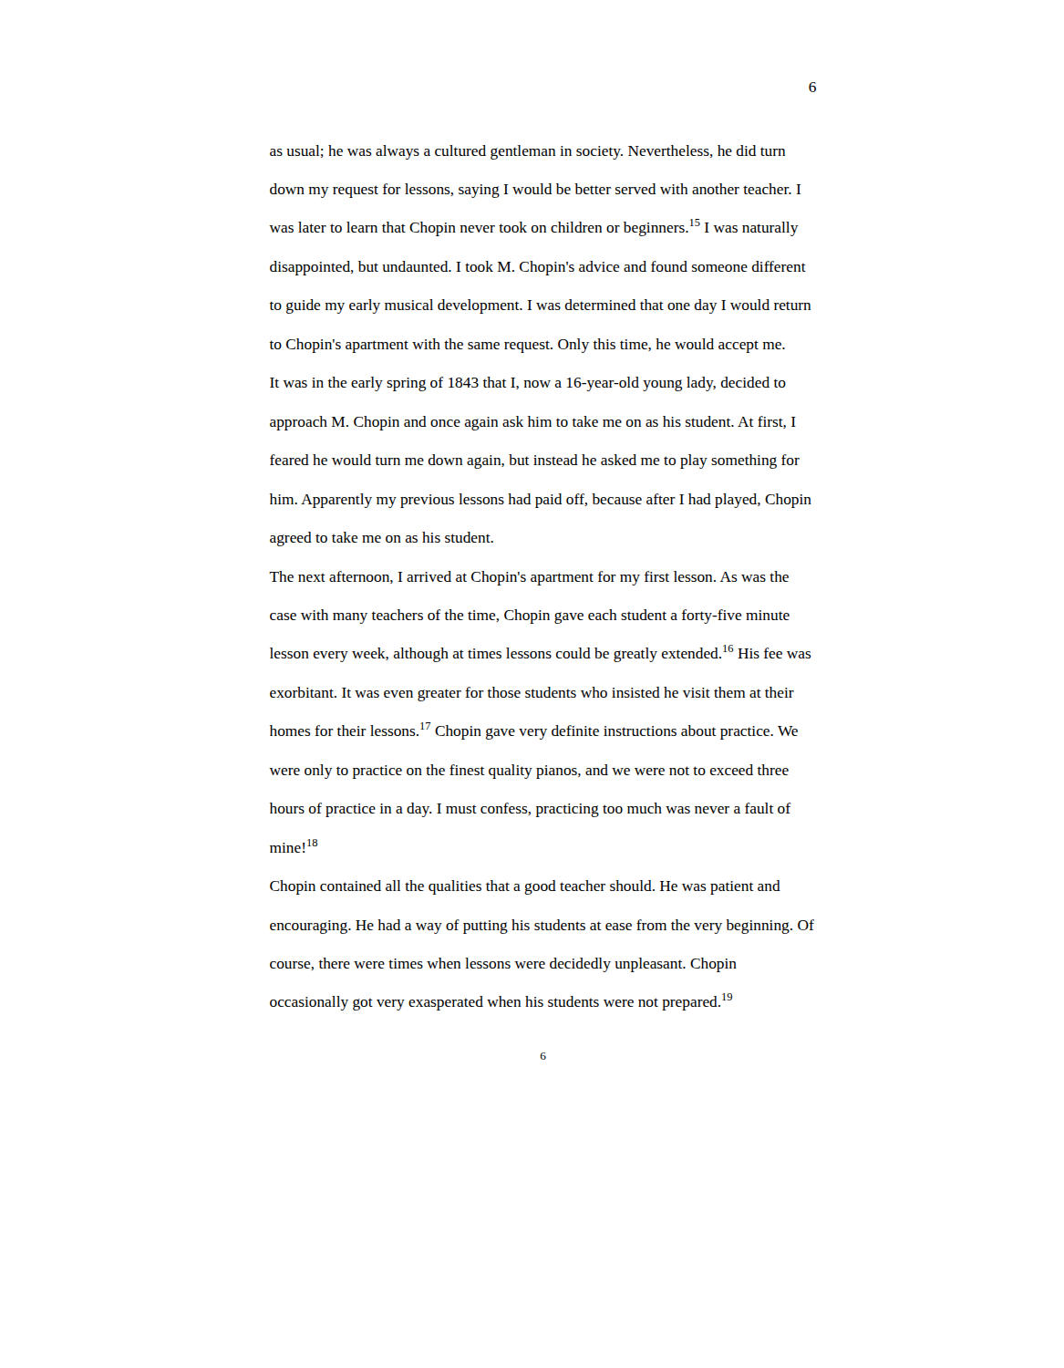6
as usual; he was always a cultured gentleman in society. Nevertheless, he did turn down my request for lessons, saying I would be better served with another teacher. I was later to learn that Chopin never took on children or beginners.15 I was naturally disappointed, but undaunted. I took M. Chopin's advice and found someone different to guide my early musical development. I was determined that one day I would return to Chopin's apartment with the same request. Only this time, he would accept me.
It was in the early spring of 1843 that I, now a 16-year-old young lady, decided to approach M. Chopin and once again ask him to take me on as his student. At first, I feared he would turn me down again, but instead he asked me to play something for him. Apparently my previous lessons had paid off, because after I had played, Chopin agreed to take me on as his student.
The next afternoon, I arrived at Chopin's apartment for my first lesson. As was the case with many teachers of the time, Chopin gave each student a forty-five minute lesson every week, although at times lessons could be greatly extended.16 His fee was exorbitant. It was even greater for those students who insisted he visit them at their homes for their lessons.17 Chopin gave very definite instructions about practice. We were only to practice on the finest quality pianos, and we were not to exceed three hours of practice in a day. I must confess, practicing too much was never a fault of mine!18
Chopin contained all the qualities that a good teacher should. He was patient and encouraging. He had a way of putting his students at ease from the very beginning. Of course, there were times when lessons were decidedly unpleasant. Chopin occasionally got very exasperated when his students were not prepared.19
6